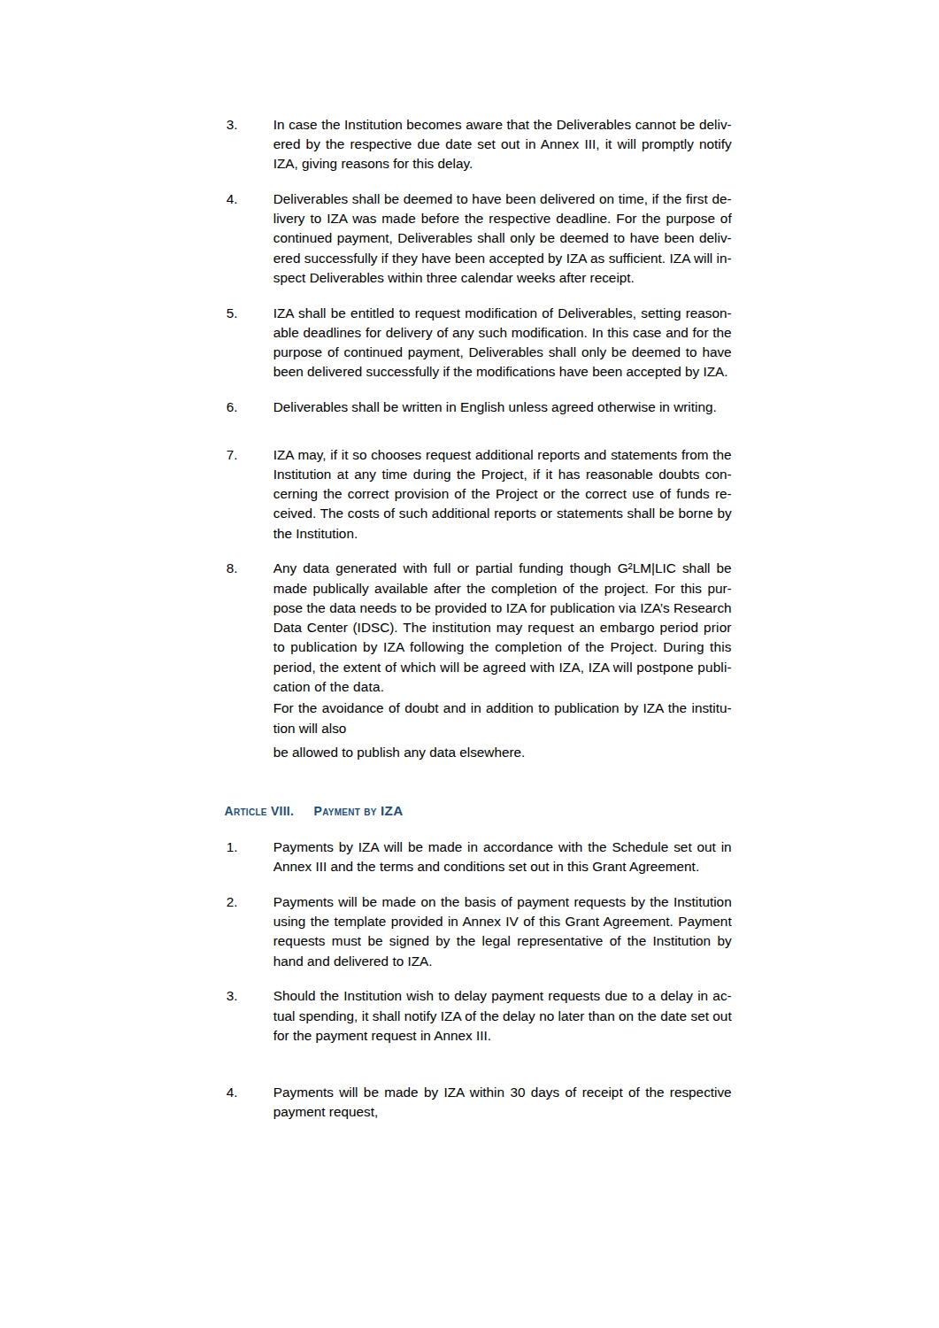3. In case the Institution becomes aware that the Deliverables cannot be delivered by the respective due date set out in Annex III, it will promptly notify IZA, giving reasons for this delay.
4. Deliverables shall be deemed to have been delivered on time, if the first delivery to IZA was made before the respective deadline. For the purpose of continued payment, Deliverables shall only be deemed to have been delivered successfully if they have been accepted by IZA as sufficient. IZA will inspect Deliverables within three calendar weeks after receipt.
5. IZA shall be entitled to request modification of Deliverables, setting reasonable deadlines for delivery of any such modification. In this case and for the purpose of continued payment, Deliverables shall only be deemed to have been delivered successfully if the modifications have been accepted by IZA.
6. Deliverables shall be written in English unless agreed otherwise in writing.
7. IZA may, if it so chooses request additional reports and statements from the Institution at any time during the Project, if it has reasonable doubts concerning the correct provision of the Project or the correct use of funds received. The costs of such additional reports or statements shall be borne by the Institution.
8.
Any data generated with full or partial funding though G²LM|LIC shall be made publically available after the completion of the project. For this purpose the data needs to be provided to IZA for publication via IZA’s Research Data Center (IDSC). The institution may request an embargo period prior to publication by IZA following the completion of the Project. During this period, the extent of which will be agreed with IZA, IZA will postpone publication of the data.
For the avoidance of doubt and in addition to publication by IZA the institution will also
be allowed to publish any data elsewhere.
Article VIII. Payment by IZA
1. Payments by IZA will be made in accordance with the Schedule set out in Annex III and the terms and conditions set out in this Grant Agreement.
2. Payments will be made on the basis of payment requests by the Institution using the template provided in Annex IV of this Grant Agreement. Payment requests must be signed by the legal representative of the Institution by hand and delivered to IZA.
3. Should the Institution wish to delay payment requests due to a delay in actual spending, it shall notify IZA of the delay no later than on the date set out for the payment request in Annex III.
4. Payments will be made by IZA within 30 days of receipt of the respective payment request,